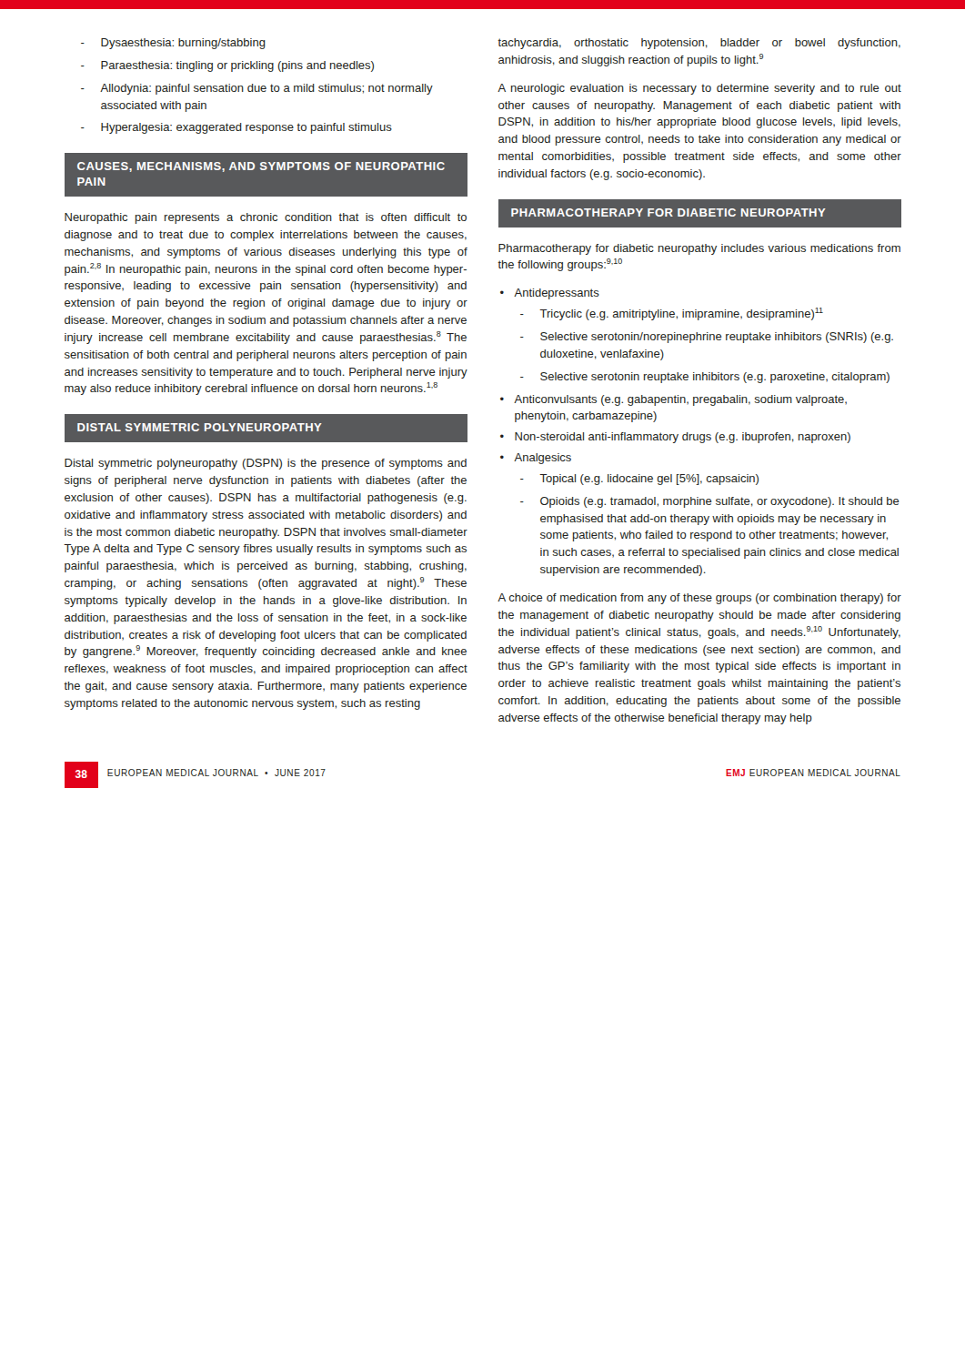Dysaesthesia: burning/stabbing
Paraesthesia: tingling or prickling (pins and needles)
Allodynia: painful sensation due to a mild stimulus; not normally associated with pain
Hyperalgesia: exaggerated response to painful stimulus
CAUSES, MECHANISMS, AND SYMPTOMS OF NEUROPATHIC PAIN
Neuropathic pain represents a chronic condition that is often difficult to diagnose and to treat due to complex interrelations between the causes, mechanisms, and symptoms of various diseases underlying this type of pain.2,8 In neuropathic pain, neurons in the spinal cord often become hyper-responsive, leading to excessive pain sensation (hypersensitivity) and extension of pain beyond the region of original damage due to injury or disease. Moreover, changes in sodium and potassium channels after a nerve injury increase cell membrane excitability and cause paraesthesias.8 The sensitisation of both central and peripheral neurons alters perception of pain and increases sensitivity to temperature and to touch. Peripheral nerve injury may also reduce inhibitory cerebral influence on dorsal horn neurons.1,8
DISTAL SYMMETRIC POLYNEUROPATHY
Distal symmetric polyneuropathy (DSPN) is the presence of symptoms and signs of peripheral nerve dysfunction in patients with diabetes (after the exclusion of other causes). DSPN has a multifactorial pathogenesis (e.g. oxidative and inflammatory stress associated with metabolic disorders) and is the most common diabetic neuropathy. DSPN that involves small-diameter Type A delta and Type C sensory fibres usually results in symptoms such as painful paraesthesia, which is perceived as burning, stabbing, crushing, cramping, or aching sensations (often aggravated at night).9 These symptoms typically develop in the hands in a glove-like distribution. In addition, paraesthesias and the loss of sensation in the feet, in a sock-like distribution, creates a risk of developing foot ulcers that can be complicated by gangrene.9 Moreover, frequently coinciding decreased ankle and knee reflexes, weakness of foot muscles, and impaired proprioception can affect the gait, and cause sensory ataxia. Furthermore, many patients experience symptoms related to the autonomic nervous system, such as resting
tachycardia, orthostatic hypotension, bladder or bowel dysfunction, anhidrosis, and sluggish reaction of pupils to light.9
A neurologic evaluation is necessary to determine severity and to rule out other causes of neuropathy. Management of each diabetic patient with DSPN, in addition to his/her appropriate blood glucose levels, lipid levels, and blood pressure control, needs to take into consideration any medical or mental comorbidities, possible treatment side effects, and some other individual factors (e.g. socio-economic).
PHARMACOTHERAPY FOR DIABETIC NEUROPATHY
Pharmacotherapy for diabetic neuropathy includes various medications from the following groups:9,10
Antidepressants
Tricyclic (e.g. amitriptyline, imipramine, desipramine)11
Selective serotonin/norepinephrine reuptake inhibitors (SNRIs) (e.g. duloxetine, venlafaxine)
Selective serotonin reuptake inhibitors (e.g. paroxetine, citalopram)
Anticonvulsants (e.g. gabapentin, pregabalin, sodium valproate, phenytoin, carbamazepine)
Non-steroidal anti-inflammatory drugs (e.g. ibuprofen, naproxen)
Analgesics
Topical (e.g. lidocaine gel [5%], capsaicin)
Opioids (e.g. tramadol, morphine sulfate, or oxycodone). It should be emphasised that add-on therapy with opioids may be necessary in some patients, who failed to respond to other treatments; however, in such cases, a referral to specialised pain clinics and close medical supervision are recommended).
A choice of medication from any of these groups (or combination therapy) for the management of diabetic neuropathy should be made after considering the individual patient’s clinical status, goals, and needs.9,10 Unfortunately, adverse effects of these medications (see next section) are common, and thus the GP’s familiarity with the most typical side effects is important in order to achieve realistic treatment goals whilst maintaining the patient’s comfort. In addition, educating the patients about some of the possible adverse effects of the otherwise beneficial therapy may help
38
EUROPEAN MEDICAL JOURNAL • June 2017
EMJ EUROPEAN MEDICAL JOURNAL